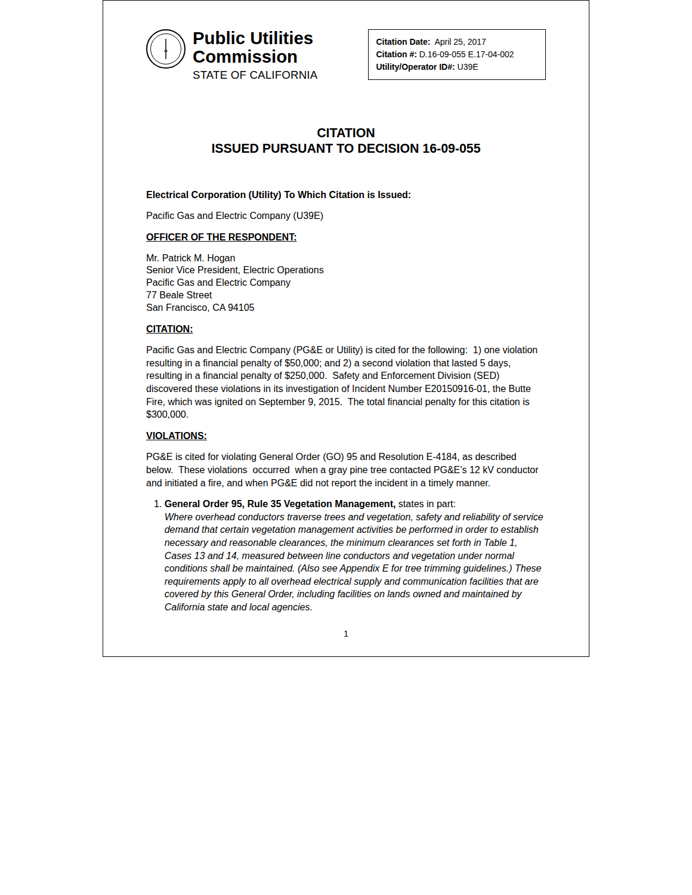Public Utilities Commission
STATE OF CALIFORNIA
Citation Date: April 25, 2017
Citation #: D.16-09-055 E.17-04-002
Utility/Operator ID#: U39E
CITATION
ISSUED PURSUANT TO DECISION 16-09-055
Electrical Corporation (Utility) To Which Citation is Issued:
Pacific Gas and Electric Company (U39E)
OFFICER OF THE RESPONDENT:
Mr. Patrick M. Hogan
Senior Vice President, Electric Operations
Pacific Gas and Electric Company
77 Beale Street
San Francisco, CA 94105
CITATION:
Pacific Gas and Electric Company (PG&E or Utility) is cited for the following: 1) one violation resulting in a financial penalty of $50,000; and 2) a second violation that lasted 5 days, resulting in a financial penalty of $250,000. Safety and Enforcement Division (SED) discovered these violations in its investigation of Incident Number E20150916-01, the Butte Fire, which was ignited on September 9, 2015. The total financial penalty for this citation is $300,000.
VIOLATIONS:
PG&E is cited for violating General Order (GO) 95 and Resolution E-4184, as described below. These violations occurred when a gray pine tree contacted PG&E’s 12 kV conductor and initiated a fire, and when PG&E did not report the incident in a timely manner.
General Order 95, Rule 35 Vegetation Management, states in part:
Where overhead conductors traverse trees and vegetation, safety and reliability of service demand that certain vegetation management activities be performed in order to establish necessary and reasonable clearances, the minimum clearances set forth in Table 1, Cases 13 and 14, measured between line conductors and vegetation under normal conditions shall be maintained. (Also see Appendix E for tree trimming guidelines.) These requirements apply to all overhead electrical supply and communication facilities that are covered by this General Order, including facilities on lands owned and maintained by California state and local agencies.
1